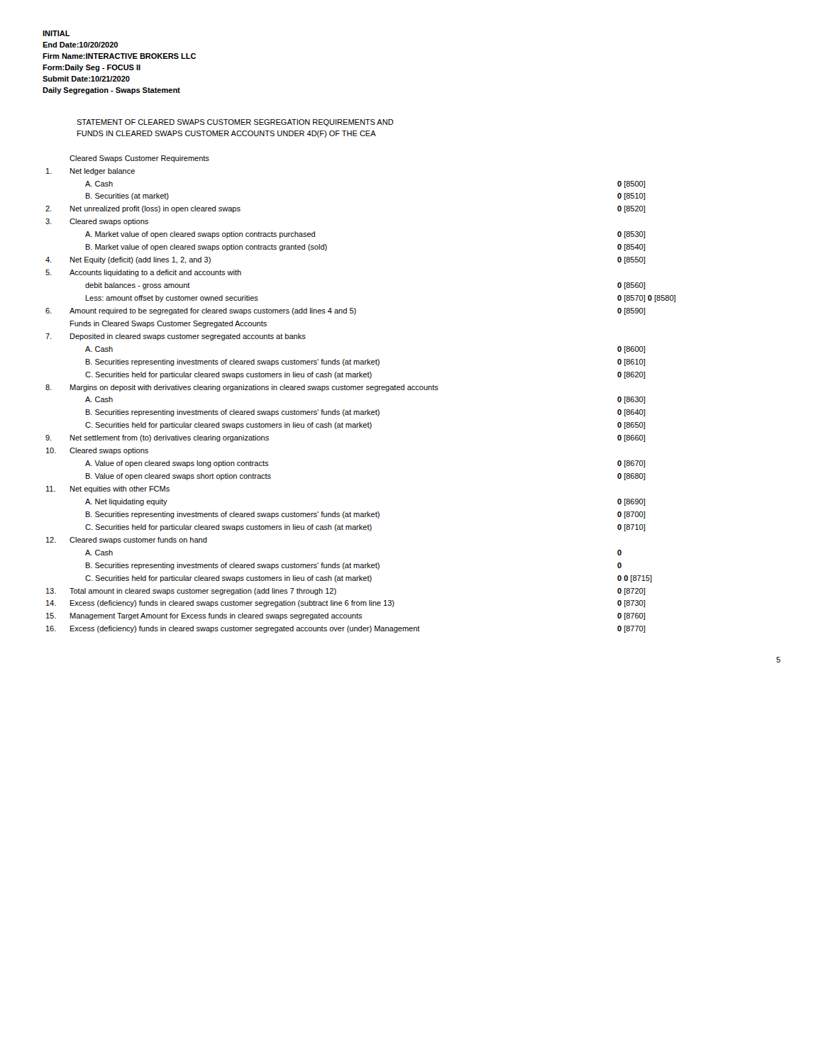INITIAL
End Date:10/20/2020
Firm Name:INTERACTIVE BROKERS LLC
Form:Daily Seg - FOCUS II
Submit Date:10/21/2020
Daily Segregation - Swaps Statement
STATEMENT OF CLEARED SWAPS CUSTOMER SEGREGATION REQUIREMENTS AND
FUNDS IN CLEARED SWAPS CUSTOMER ACCOUNTS UNDER 4D(F) OF THE CEA
| | Cleared Swaps Customer Requirements | |
| 1. | Net ledger balance | |
| | A. Cash | 0 [8500] |
| | B. Securities (at market) | 0 [8510] |
| 2. | Net unrealized profit (loss) in open cleared swaps | 0 [8520] |
| 3. | Cleared swaps options | |
| | A. Market value of open cleared swaps option contracts purchased | 0 [8530] |
| | B. Market value of open cleared swaps option contracts granted (sold) | 0 [8540] |
| 4. | Net Equity (deficit) (add lines 1, 2, and 3) | 0 [8550] |
| 5. | Accounts liquidating to a deficit and accounts with | |
| | debit balances - gross amount | 0 [8560] |
| | Less: amount offset by customer owned securities | 0 [8570] 0 [8580] |
| 6. | Amount required to be segregated for cleared swaps customers (add lines 4 and 5) | 0 [8590] |
| | Funds in Cleared Swaps Customer Segregated Accounts | |
| 7. | Deposited in cleared swaps customer segregated accounts at banks | |
| | A. Cash | 0 [8600] |
| | B. Securities representing investments of cleared swaps customers' funds (at market) | 0 [8610] |
| | C. Securities held for particular cleared swaps customers in lieu of cash (at market) | 0 [8620] |
| 8. | Margins on deposit with derivatives clearing organizations in cleared swaps customer segregated accounts | |
| | A. Cash | 0 [8630] |
| | B. Securities representing investments of cleared swaps customers' funds (at market) | 0 [8640] |
| | C. Securities held for particular cleared swaps customers in lieu of cash (at market) | 0 [8650] |
| 9. | Net settlement from (to) derivatives clearing organizations | 0 [8660] |
| 10. | Cleared swaps options | |
| | A. Value of open cleared swaps long option contracts | 0 [8670] |
| | B. Value of open cleared swaps short option contracts | 0 [8680] |
| 11. | Net equities with other FCMs | |
| | A. Net liquidating equity | 0 [8690] |
| | B. Securities representing investments of cleared swaps customers' funds (at market) | 0 [8700] |
| | C. Securities held for particular cleared swaps customers in lieu of cash (at market) | 0 [8710] |
| 12. | Cleared swaps customer funds on hand | |
| | A. Cash | 0 |
| | B. Securities representing investments of cleared swaps customers' funds (at market) | 0 |
| | C. Securities held for particular cleared swaps customers in lieu of cash (at market) | 0 0 [8715] |
| 13. | Total amount in cleared swaps customer segregation (add lines 7 through 12) | 0 [8720] |
| 14. | Excess (deficiency) funds in cleared swaps customer segregation (subtract line 6 from line 13) | 0 [8730] |
| 15. | Management Target Amount for Excess funds in cleared swaps segregated accounts | 0 [8760] |
| 16. | Excess (deficiency) funds in cleared swaps customer segregated accounts over (under) Management | 0 [8770] |
5